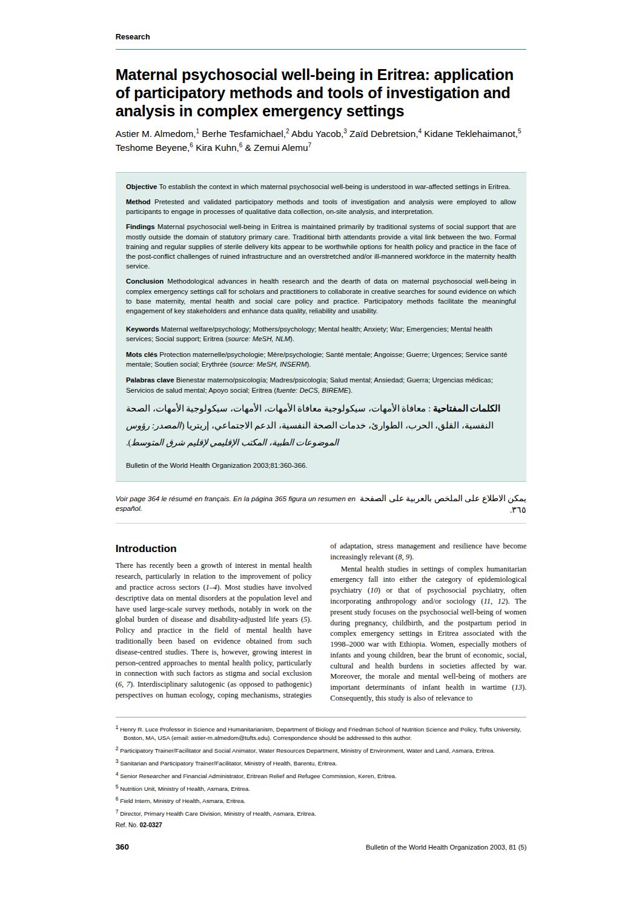Research
Maternal psychosocial well-being in Eritrea: application of participatory methods and tools of investigation and analysis in complex emergency settings
Astier M. Almedom,1 Berhe Tesfamichael,2 Abdu Yacob,3 Zaïd Debretsion,4 Kidane Teklehaimanot,5 Teshome Beyene,6 Kira Kuhn,6 & Zemui Alemu7
Objective To establish the context in which maternal psychosocial well-being is understood in war-affected settings in Eritrea.
Method Pretested and validated participatory methods and tools of investigation and analysis were employed to allow participants to engage in processes of qualitative data collection, on-site analysis, and interpretation.
Findings Maternal psychosocial well-being in Eritrea is maintained primarily by traditional systems of social support that are mostly outside the domain of statutory primary care. Traditional birth attendants provide a vital link between the two. Formal training and regular supplies of sterile delivery kits appear to be worthwhile options for health policy and practice in the face of the post-conflict challenges of ruined infrastructure and an overstretched and/or ill-mannered workforce in the maternity health service.
Conclusion Methodological advances in health research and the dearth of data on maternal psychosocial well-being in complex emergency settings call for scholars and practitioners to collaborate in creative searches for sound evidence on which to base maternity, mental health and social care policy and practice. Participatory methods facilitate the meaningful engagement of key stakeholders and enhance data quality, reliability and usability.
Keywords Maternal welfare/psychology; Mothers/psychology; Mental health; Anxiety; War; Emergencies; Mental health services; Social support; Eritrea (source: MeSH, NLM).
Mots clés Protection maternelle/psychologie; Mère/psychologie; Santé mentale; Angoisse; Guerre; Urgences; Service santé mentale; Soutien social; Erythrée (source: MeSH, INSERM).
Palabras clave Bienestar materno/psicología; Madres/psicología; Salud mental; Ansiedad; Guerra; Urgencias médicas; Servicios de salud mental; Apoyo social; Eritrea (fuente: DeCS, BIREME).
الكلمات المفتاحية : معافاة الأمهات، سيكولوجية معافاة الأمهات، الأمهات، سيكولوجية الأمهات، الصحة النفسية، القلق، الحرب، الطوارئ، خدمات الصحة النفسية، الدعم الاجتماعي، إريتريا (المصدر: رؤوس الموضوعات الطبية، المكتب الإقليمي لإقليم شرق المتوسط).
Bulletin of the World Health Organization 2003;81:360-366.
Voir page 364 le résumé en français. En la página 365 figura un resumen en español.
يمكن الاطلاع على الملخص بالعربية على الصفحة ٣٦٥.
Introduction
There has recently been a growth of interest in mental health research, particularly in relation to the improvement of policy and practice across sectors (1–4). Most studies have involved descriptive data on mental disorders at the population level and have used large-scale survey methods, notably in work on the global burden of disease and disability-adjusted life years (5). Policy and practice in the field of mental health have traditionally been based on evidence obtained from such disease-centred studies. There is, however, growing interest in person-centred approaches to mental health policy, particularly in connection with such factors as stigma and social exclusion (6, 7). Interdisciplinary salutogenic (as opposed to pathogenic) perspectives on human ecology, coping mechanisms, strategies of adaptation, stress management and resilience have become increasingly relevant (8, 9).
Mental health studies in settings of complex humanitarian emergency fall into either the category of epidemiological psychiatry (10) or that of psychosocial psychiatry, often incorporating anthropology and/or sociology (11, 12). The present study focuses on the psychosocial well-being of women during pregnancy, childbirth, and the postpartum period in complex emergency settings in Eritrea associated with the 1998–2000 war with Ethiopia. Women, especially mothers of infants and young children, bear the brunt of economic, social, cultural and health burdens in societies affected by war. Moreover, the morale and mental well-being of mothers are important determinants of infant health in wartime (13). Consequently, this study is also of relevance to
1 Henry R. Luce Professor in Science and Humanitarianism, Department of Biology and Friedman School of Nutrition Science and Policy, Tufts University, Boston, MA, USA (email: astier-m.almedom@tufts.edu). Correspondence should be addressed to this author.
2 Participatory Trainer/Facilitator and Social Animator, Water Resources Department, Ministry of Environment, Water and Land, Asmara, Eritrea.
3 Sanitarian and Participatory Trainer/Facilitator, Ministry of Health, Barentu, Eritrea.
4 Senior Researcher and Financial Administrator, Eritrean Relief and Refugee Commission, Keren, Eritrea.
5 Nutrition Unit, Ministry of Health, Asmara, Eritrea.
6 Field Intern, Ministry of Health, Asmara, Eritrea.
7 Director, Primary Health Care Division, Ministry of Health, Asmara, Eritrea.
Ref. No. 02-0327
360
Bulletin of the World Health Organization 2003, 81 (5)